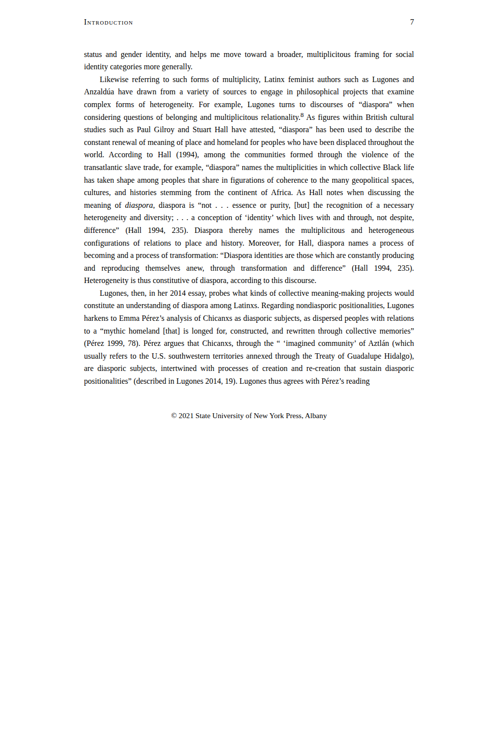Introduction 7
status and gender identity, and helps me move toward a broader, multiplicitous framing for social identity categories more generally.
Likewise referring to such forms of multiplicity, Latinx feminist authors such as Lugones and Anzaldúa have drawn from a variety of sources to engage in philosophical projects that examine complex forms of heterogeneity. For example, Lugones turns to discourses of “diaspora” when considering questions of belonging and multiplicitous relationality.8 As figures within British cultural studies such as Paul Gilroy and Stuart Hall have attested, “diaspora” has been used to describe the constant renewal of meaning of place and homeland for peoples who have been displaced throughout the world. According to Hall (1994), among the communities formed through the violence of the transatlantic slave trade, for example, “diaspora” names the multiplicities in which collective Black life has taken shape among peoples that share in figurations of coherence to the many geopolitical spaces, cultures, and histories stemming from the continent of Africa. As Hall notes when discussing the meaning of diaspora, diaspora is “not . . . essence or purity, [but] the recognition of a necessary heterogeneity and diversity; . . . a conception of ‘identity’ which lives with and through, not despite, difference” (Hall 1994, 235). Diaspora thereby names the multiplicitous and heterogeneous configurations of relations to place and history. Moreover, for Hall, diaspora names a process of becoming and a process of transformation: “Diaspora identities are those which are constantly producing and reproducing themselves anew, through transformation and difference” (Hall 1994, 235). Heterogeneity is thus constitutive of diaspora, according to this discourse.
Lugones, then, in her 2014 essay, probes what kinds of collective meaning-making projects would constitute an understanding of diaspora among Latinxs. Regarding nondiasporic positionalities, Lugones harkens to Emma Pérez’s analysis of Chicanxs as diasporic subjects, as dispersed peoples with relations to a “mythic homeland [that] is longed for, constructed, and rewritten through collective memories” (Pérez 1999, 78). Pérez argues that Chicanxs, through the “ ‘imagined community’ of Aztlán (which usually refers to the U.S. southwestern territories annexed through the Treaty of Guadalupe Hidalgo), are diasporic subjects, intertwined with processes of creation and re-creation that sustain diasporic positionalities” (described in Lugones 2014, 19). Lugones thus agrees with Pérez’s reading
© 2021 State University of New York Press, Albany